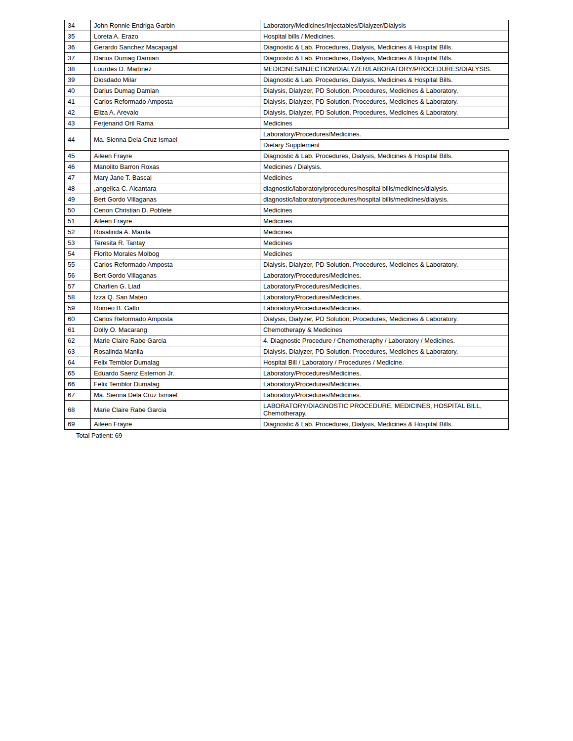| 34 | John Ronnie Endriga Garbin | Laboratory/Medicines/Injectables/Dialyzer/Dialysis |
| 35 | Loreta A. Erazo | Hospital bills / Medicines. |
| 36 | Gerardo Sanchez Macapagal | Diagnostic & Lab. Procedures, Dialysis, Medicines & Hospital Bills. |
| 37 | Darius Dumag Damian | Diagnostic & Lab. Procedures, Dialysis, Medicines & Hospital Bills. |
| 38 | Lourdes D. Martinez | MEDICINES/INJECTION/DIALYZER/LABORATORY/PROCEDURES/DIALYSIS. |
| 39 | Diosdado Milar | Diagnostic & Lab. Procedures, Dialysis, Medicines & Hospital Bills. |
| 40 | Darius Dumag Damian | Dialysis, Dialyzer, PD Solution, Procedures, Medicines & Laboratory. |
| 41 | Carlos Reformado Amposta | Dialysis, Dialyzer, PD Solution, Procedures, Medicines & Laboratory. |
| 42 | Eliza A. Arevalo | Dialysis, Dialyzer, PD Solution, Procedures, Medicines & Laboratory. |
| 43 | Ferjenand Oril Rama | Medicines |
| 44 | Ma. Sienna Dela Cruz Ismael | / Laboratory/Procedures/Medicines. / / Dietary Supplement / |
| 45 | Aileen Frayre | Diagnostic & Lab. Procedures, Dialysis, Medicines & Hospital Bills. |
| 46 | Manolito Barron Roxas | Medicines / Dialysis. |
| 47 | Mary Jane T. Bascal | Medicines |
| 48 | ,angelica C. Alcantara | diagnostic/laboratory/procedures/hospital bills/medicines/dialysis. |
| 49 | Bert Gordo Villaganas | diagnostic/laboratory/procedures/hospital bills/medicines/dialysis. |
| 50 | Cenon Christian D. Poblete | Medicines |
| 51 | Aileen Frayre | Medicines |
| 52 | Rosalinda A. Manila | Medicines |
| 53 | Teresita R. Tantay | Medicines |
| 54 | Florito Morales Molbog | Medicines |
| 55 | Carlos Reformado Amposta | Dialysis, Dialyzer, PD Solution, Procedures, Medicines & Laboratory. |
| 56 | Bert Gordo Villaganas | Laboratory/Procedures/Medicines. |
| 57 | Charlien G. Liad | Laboratory/Procedures/Medicines. |
| 58 | Izza Q. San Mateo | Laboratory/Procedures/Medicines. |
| 59 | Romeo B. Gallo | Laboratory/Procedures/Medicines. |
| 60 | Carlos Reformado Amposta | Dialysis, Dialyzer, PD Solution, Procedures, Medicines & Laboratory. |
| 61 | Dolly O. Macarang | Chemotherapy & Medicines |
| 62 | Marie Claire Rabe Garcia | 4. Diagnostic Procedure / Chemotheraphy / Laboratory / Medicines. |
| 63 | Rosalinda Manila | Dialysis, Dialyzer, PD Solution, Procedures, Medicines & Laboratory. |
| 64 | Felix Temblor Dumalag | Hospital Bill / Laboratory / Procedures / Medicine. |
| 65 | Eduardo Saenz Esternon Jr. | Laboratory/Procedures/Medicines. |
| 66 | Felix Temblor Dumalag | Laboratory/Procedures/Medicines. |
| 67 | Ma. Sienna Dela Cruz Ismael | Laboratory/Procedures/Medicines. |
| 68 | Marie Claire Rabe Garcia | LABORATORY/DIAGNOSTIC PROCEDURE, MEDICINES, HOSPITAL BILL, Chemotherapy. |
| 69 | Aileen Frayre | Diagnostic & Lab. Procedures, Dialysis, Medicines & Hospital Bills. |
Total Patient: 69